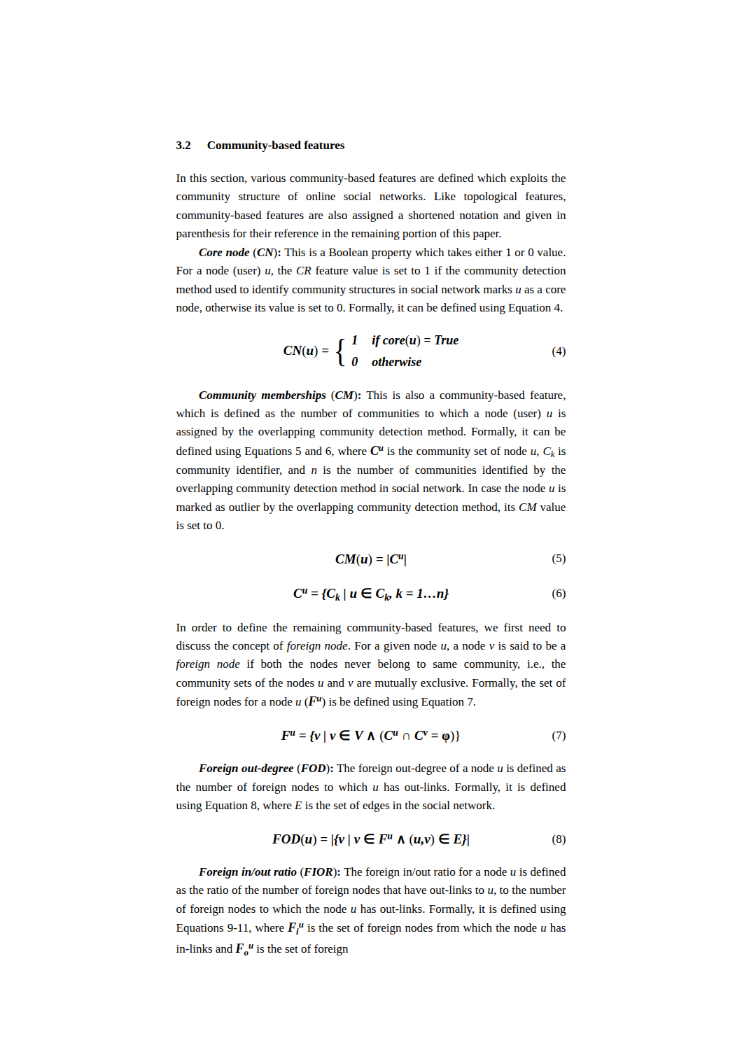3.2 Community-based features
In this section, various community-based features are defined which exploits the community structure of online social networks. Like topological features, community-based features are also assigned a shortened notation and given in parenthesis for their reference in the remaining portion of this paper.
Core node (CN): This is a Boolean property which takes either 1 or 0 value. For a node (user) u, the CR feature value is set to 1 if the community detection method used to identify community structures in social network marks u as a core node, otherwise its value is set to 0. Formally, it can be defined using Equation 4.
CN(u) = {1 if core(u) = True 0 otherwise
(4)
Community memberships (CM): This is also a community-based feature, which is defined as the number of communities to which a node (user) u is assigned by the overlapping community detection method. Formally, it can be defined using Equations 5 and 6, where Cu is the community set of node u, Ck is community identifier, and n is the number of communities identified by the overlapping community detection method in social network. In case the node u is marked as outlier by the overlapping community detection method, its CM value is set to 0.
CM(u) = |Cu|
(5)
Cu = {Ck | u ∈ Ck, k = 1…n}
(6)
In order to define the remaining community-based features, we first need to discuss the concept of foreign node. For a given node u, a node v is said to be a foreign node if both the nodes never belong to same community, i.e., the community sets of the nodes u and v are mutually exclusive. Formally, the set of foreign nodes for a node u (Fu) is be defined using Equation 7.
Fu = {v | v ∈ V ∧ (Cu ∩ Cv = φ)}
(7)
Foreign out-degree (FOD): The foreign out-degree of a node u is defined as the number of foreign nodes to which u has out-links. Formally, it is defined using Equation 8, where E is the set of edges in the social network.
FOD(u) = |{v | v ∈ Fu ∧ (u, v) ∈ E}|
(8)
Foreign in/out ratio (FIOR): The foreign in/out ratio for a node u is defined as the ratio of the number of foreign nodes that have out-links to u, to the number of foreign nodes to which the node u has out-links. Formally, it is defined using Equations 9-11, where Fiu is the set of foreign nodes from which the node u has in-links and Fou is the set of foreign